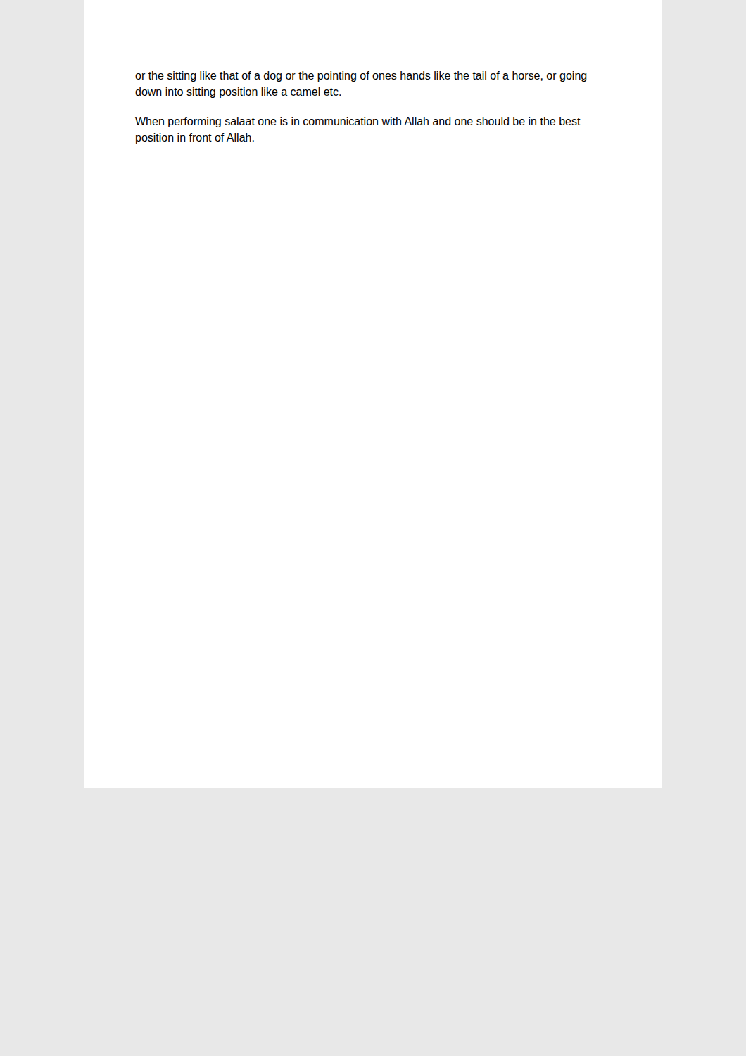or the sitting like that of a dog or the pointing of ones hands like the tail of a horse, or going down into sitting position like a camel etc.
When performing salaat one is in communication with Allah and one should be in the best position in front of Allah.